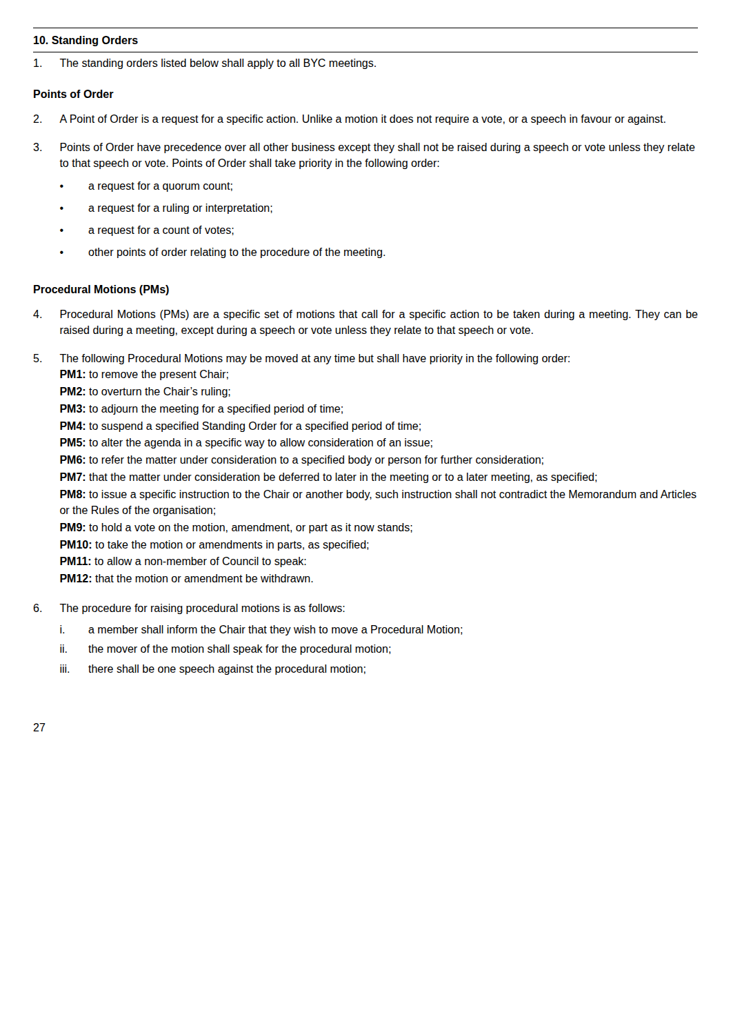10. Standing Orders
1. The standing orders listed below shall apply to all BYC meetings.
Points of Order
2. A Point of Order is a request for a specific action. Unlike a motion it does not require a vote, or a speech in favour or against.
3. Points of Order have precedence over all other business except they shall not be raised during a speech or vote unless they relate to that speech or vote. Points of Order shall take priority in the following order:
•a request for a quorum count;
•a request for a ruling or interpretation;
•a request for a count of votes;
•other points of order relating to the procedure of the meeting.
Procedural Motions (PMs)
4. Procedural Motions (PMs) are a specific set of motions that call for a specific action to be taken during a meeting. They can be raised during a meeting, except during a speech or vote unless they relate to that speech or vote.
5. The following Procedural Motions may be moved at any time but shall have priority in the following order:
PM1: to remove the present Chair;
PM2: to overturn the Chair’s ruling;
PM3: to adjourn the meeting for a specified period of time;
PM4: to suspend a specified Standing Order for a specified period of time;
PM5: to alter the agenda in a specific way to allow consideration of an issue;
PM6: to refer the matter under consideration to a specified body or person for further consideration;
PM7: that the matter under consideration be deferred to later in the meeting or to a later meeting, as specified;
PM8: to issue a specific instruction to the Chair or another body, such instruction shall not contradict the Memorandum and Articles or the Rules of the organisation;
PM9: to hold a vote on the motion, amendment, or part as it now stands;
PM10: to take the motion or amendments in parts, as specified;
PM11: to allow a non-member of Council to speak:
PM12: that the motion or amendment be withdrawn.
6. The procedure for raising procedural motions is as follows:
i. a member shall inform the Chair that they wish to move a Procedural Motion;
ii. the mover of the motion shall speak for the procedural motion;
iii. there shall be one speech against the procedural motion;
27